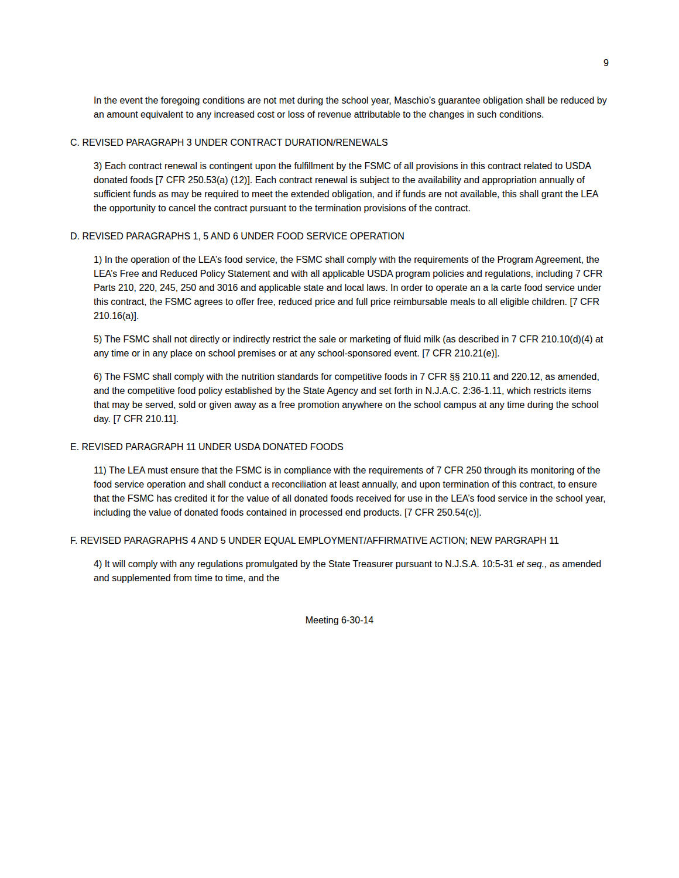9
In the event the foregoing conditions are not met during the school year, Maschio’s guarantee obligation shall be reduced by an amount equivalent to any increased cost or loss of revenue attributable to the changes in such conditions.
C. Revised Paragraph 3 Under Contract Duration/Renewals
3) Each contract renewal is contingent upon the fulfillment by the FSMC of all provisions in this contract related to USDA donated foods [7 CFR 250.53(a) (12)]. Each contract renewal is subject to the availability and appropriation annually of sufficient funds as may be required to meet the extended obligation, and if funds are not available, this shall grant the LEA the opportunity to cancel the contract pursuant to the termination provisions of the contract.
D. Revised Paragraphs 1, 5 and 6 Under Food Service Operation
1) In the operation of the LEA’s food service, the FSMC shall comply with the requirements of the Program Agreement, the LEA’s Free and Reduced Policy Statement and with all applicable USDA program policies and regulations, including 7 CFR Parts 210, 220, 245, 250 and 3016 and applicable state and local laws. In order to operate an a la carte food service under this contract, the FSMC agrees to offer free, reduced price and full price reimbursable meals to all eligible children. [7 CFR 210.16(a)].
5) The FSMC shall not directly or indirectly restrict the sale or marketing of fluid milk (as described in 7 CFR 210.10(d)(4) at any time or in any place on school premises or at any school-sponsored event. [7 CFR 210.21(e)].
6) The FSMC shall comply with the nutrition standards for competitive foods in 7 CFR §§ 210.11 and 220.12, as amended, and the competitive food policy established by the State Agency and set forth in N.J.A.C. 2:36-1.11, which restricts items that may be served, sold or given away as a free promotion anywhere on the school campus at any time during the school day. [7 CFR 210.11].
E. Revised Paragraph 11 Under USDA Donated Foods
11) The LEA must ensure that the FSMC is in compliance with the requirements of 7 CFR 250 through its monitoring of the food service operation and shall conduct a reconciliation at least annually, and upon termination of this contract, to ensure that the FSMC has credited it for the value of all donated foods received for use in the LEA’s food service in the school year, including the value of donated foods contained in processed end products. [7 CFR 250.54(c)].
F. Revised Paragraphs 4 and 5 Under Equal Employment/Affirmative Action; New Pargraph 11
4) It will comply with any regulations promulgated by the State Treasurer pursuant to N.J.S.A. 10:5-31 et seq., as amended and supplemented from time to time, and the
Meeting 6-30-14